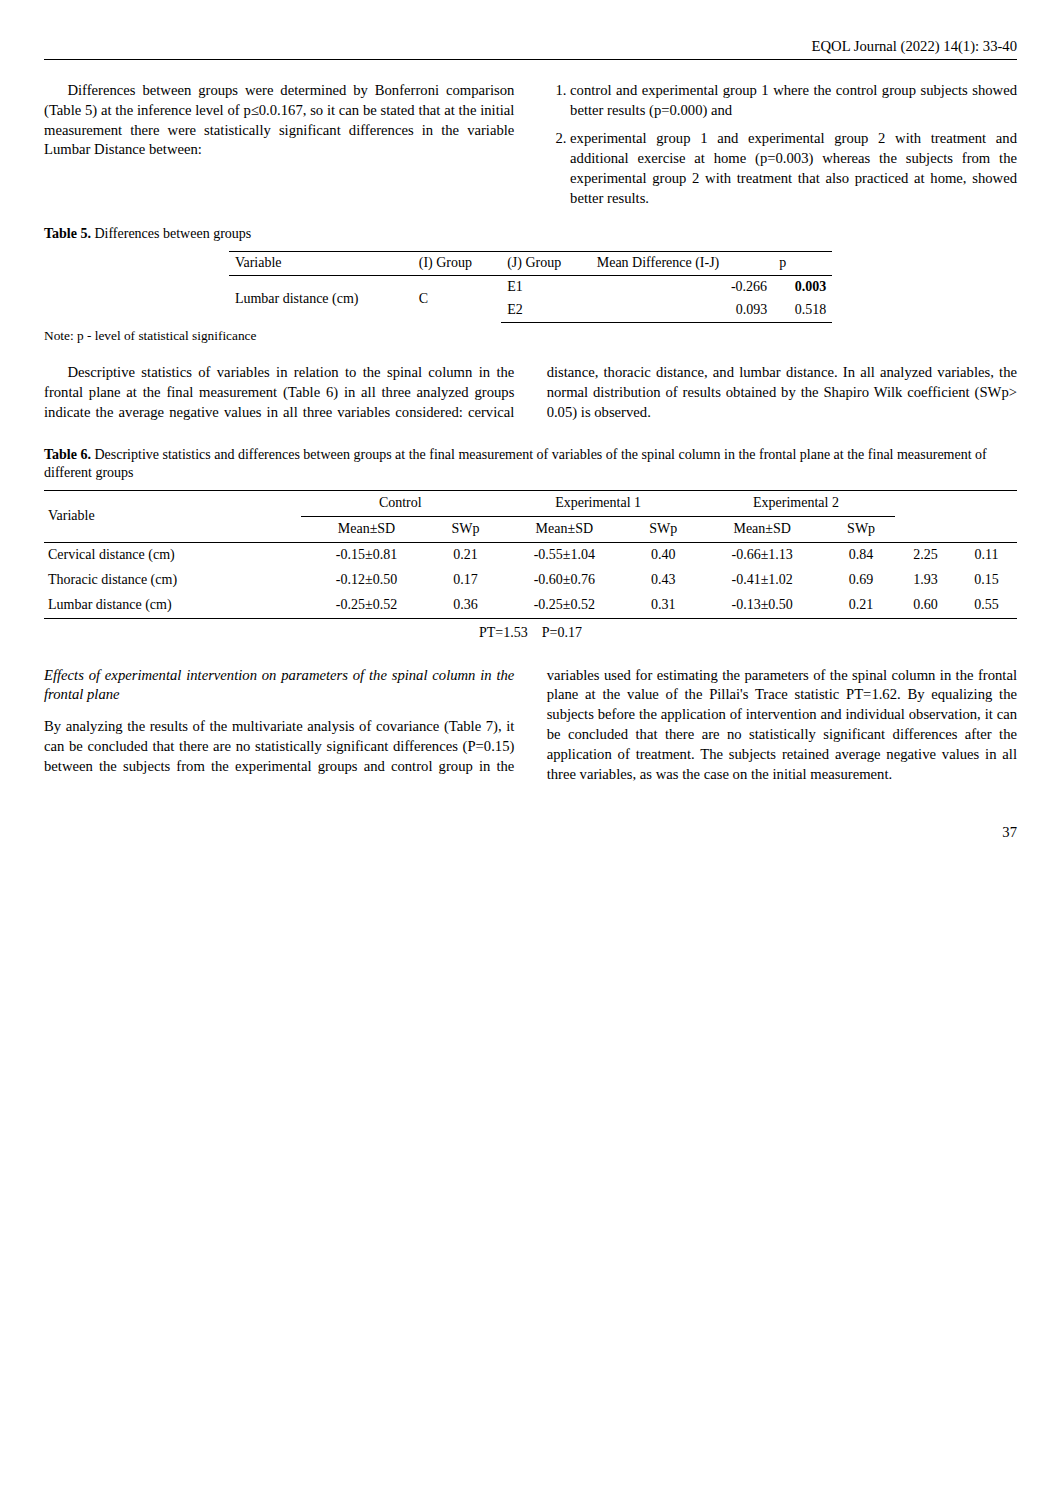EQOL Journal (2022) 14(1): 33-40
Differences between groups were determined by Bonferroni comparison (Table 5) at the inference level of p≤0.0.167, so it can be stated that at the initial measurement there were statistically significant differences in the variable Lumbar Distance between:
control and experimental group 1 where the control group subjects showed better results (p=0.000) and
experimental group 1 and experimental group 2 with treatment and additional exercise at home (p=0.003) whereas the subjects from the experimental group 2 with treatment that also practiced at home, showed better results.
Table 5. Differences between groups
| Variable | (I) Group | (J) Group | Mean Difference (I-J) | p |
| --- | --- | --- | --- | --- |
| Lumbar distance (cm) | C | E1 | -0.266 | 0.003 |
| E2 | 0.093 | 0.518 |
Note: p - level of statistical significance
Descriptive statistics of variables in relation to the spinal column in the frontal plane at the final measurement (Table 6) in all three analyzed groups indicate the average negative values in all three variables considered: cervical distance, thoracic distance, and lumbar distance. In all analyzed variables, the normal distribution of results obtained by the Shapiro Wilk coefficient (SWp> 0.05) is observed.
Table 6. Descriptive statistics and differences between groups at the final measurement of variables of the spinal column in the frontal plane at the final measurement of different groups
| Variable | Control | Experimental 1 | Experimental 2 | | |
| --- | --- | --- | --- | --- | --- |
| Mean±SD | SWp | Mean±SD | SWp | Mean±SD | SWp |
| Cervical distance (cm) | -0.15±0.81 | 0.21 | -0.55±1.04 | 0.40 | -0.66±1.13 | 0.84 | 2.25 | 0.11 |
| Thoracic distance (cm) | -0.12±0.50 | 0.17 | -0.60±0.76 | 0.43 | -0.41±1.02 | 0.69 | 1.93 | 0.15 |
| Lumbar distance (cm) | -0.25±0.52 | 0.36 | -0.25±0.52 | 0.31 | -0.13±0.50 | 0.21 | 0.60 | 0.55 |
PT=1.53 P=0.17
Effects of experimental intervention on parameters of the spinal column in the frontal plane
By analyzing the results of the multivariate analysis of covariance (Table 7), it can be concluded that there are no statistically significant differences (P=0.15) between the subjects from the experimental groups and control group in the variables used for estimating the parameters of the spinal column in the frontal plane at the value of the Pillai's Trace statistic PT=1.62. By equalizing the subjects before the application of intervention and individual observation, it can be concluded that there are no statistically significant differences after the application of treatment. The subjects retained average negative values in all three variables, as was the case on the initial measurement.
37